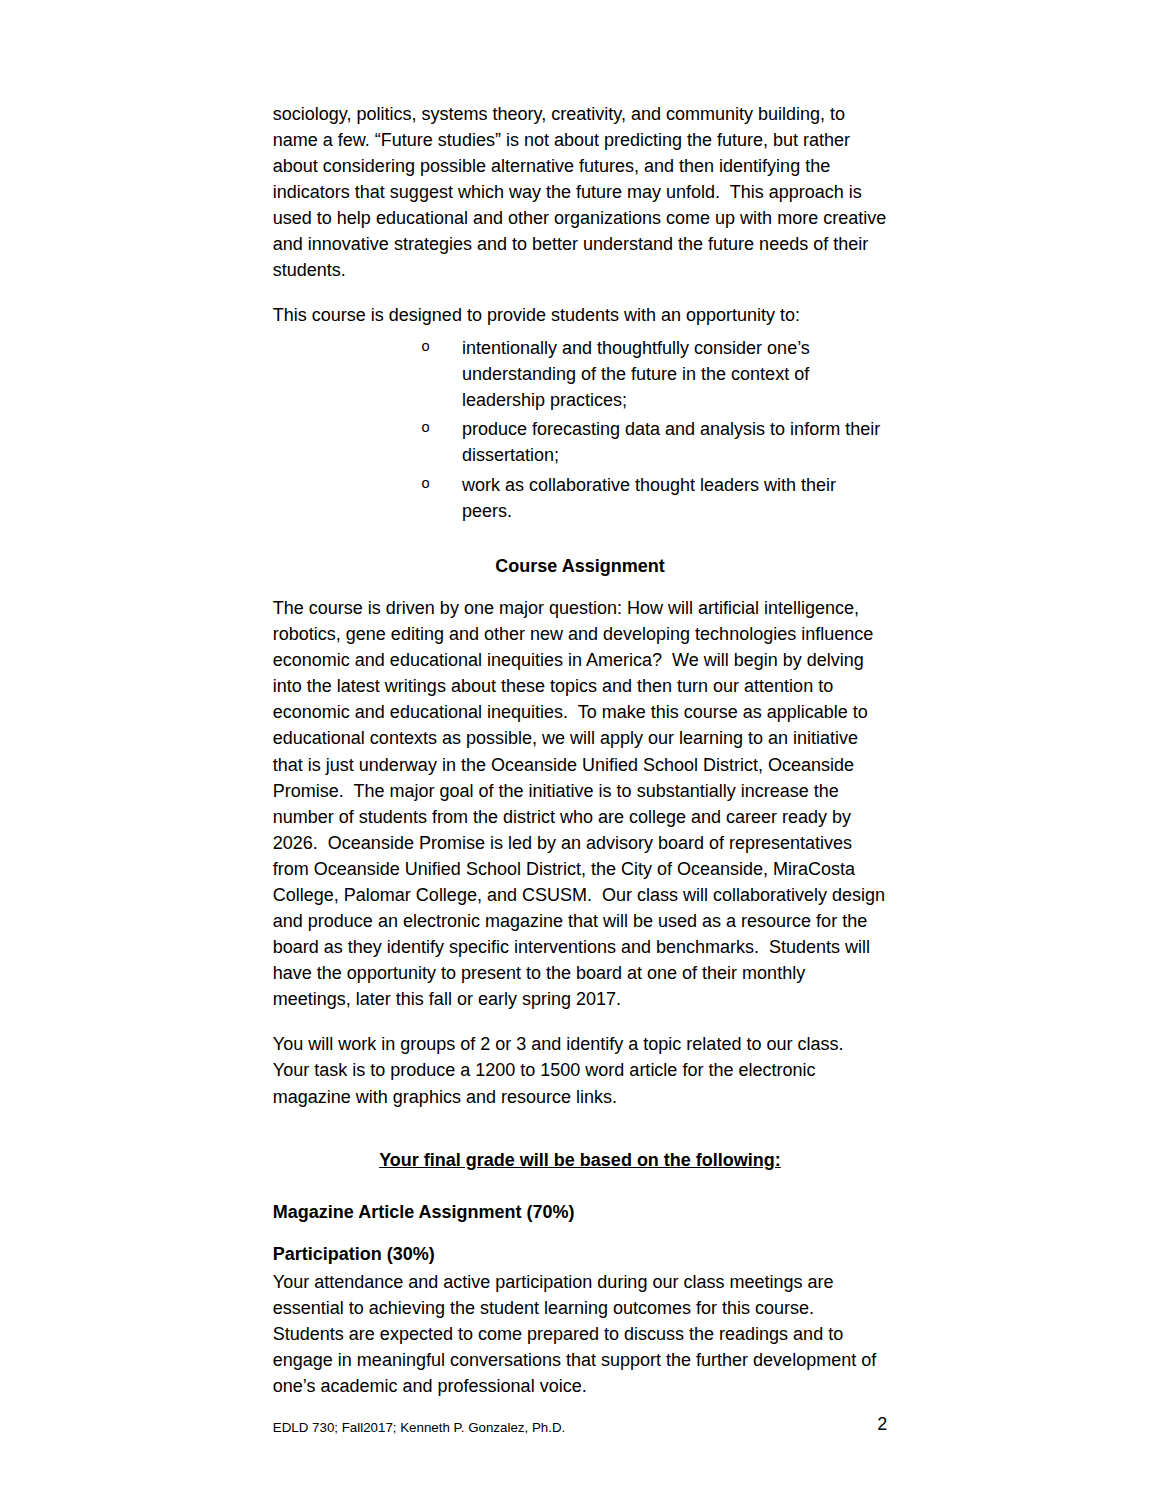sociology, politics, systems theory, creativity, and community building, to name a few. “Future studies” is not about predicting the future, but rather about considering possible alternative futures, and then identifying the indicators that suggest which way the future may unfold. This approach is used to help educational and other organizations come up with more creative and innovative strategies and to better understand the future needs of their students.
This course is designed to provide students with an opportunity to:
intentionally and thoughtfully consider one’s understanding of the future in the context of leadership practices;
produce forecasting data and analysis to inform their dissertation;
work as collaborative thought leaders with their peers.
Course Assignment
The course is driven by one major question: How will artificial intelligence, robotics, gene editing and other new and developing technologies influence economic and educational inequities in America? We will begin by delving into the latest writings about these topics and then turn our attention to economic and educational inequities. To make this course as applicable to educational contexts as possible, we will apply our learning to an initiative that is just underway in the Oceanside Unified School District, Oceanside Promise. The major goal of the initiative is to substantially increase the number of students from the district who are college and career ready by 2026. Oceanside Promise is led by an advisory board of representatives from Oceanside Unified School District, the City of Oceanside, MiraCosta College, Palomar College, and CSUSM. Our class will collaboratively design and produce an electronic magazine that will be used as a resource for the board as they identify specific interventions and benchmarks. Students will have the opportunity to present to the board at one of their monthly meetings, later this fall or early spring 2017.
You will work in groups of 2 or 3 and identify a topic related to our class. Your task is to produce a 1200 to 1500 word article for the electronic magazine with graphics and resource links.
Your final grade will be based on the following:
Magazine Article Assignment (70%)
Participation (30%)
Your attendance and active participation during our class meetings are essential to achieving the student learning outcomes for this course. Students are expected to come prepared to discuss the readings and to engage in meaningful conversations that support the further development of one’s academic and professional voice.
EDLD 730; Fall2017; Kenneth P. Gonzalez, Ph.D. 2